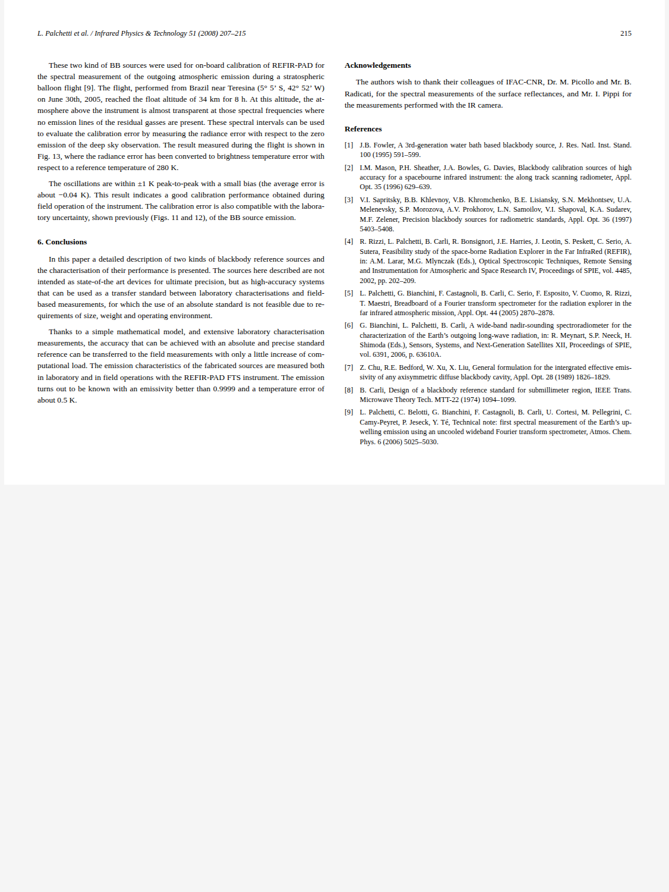L. Palchetti et al. / Infrared Physics & Technology 51 (2008) 207–215 215
These two kind of BB sources were used for on-board calibration of REFIR-PAD for the spectral measurement of the outgoing atmospheric emission during a stratospheric balloon flight [9]. The flight, performed from Brazil near Teresina (5° 5’ S, 42° 52’ W) on June 30th, 2005, reached the float altitude of 34 km for 8 h. At this altitude, the atmosphere above the instrument is almost transparent at those spectral frequencies where no emission lines of the residual gasses are present. These spectral intervals can be used to evaluate the calibration error by measuring the radiance error with respect to the zero emission of the deep sky observation. The result measured during the flight is shown in Fig. 13, where the radiance error has been converted to brightness temperature error with respect to a reference temperature of 280 K.
The oscillations are within ±1 K peak-to-peak with a small bias (the average error is about −0.04 K). This result indicates a good calibration performance obtained during field operation of the instrument. The calibration error is also compatible with the laboratory uncertainty, shown previously (Figs. 11 and 12), of the BB source emission.
6. Conclusions
In this paper a detailed description of two kinds of blackbody reference sources and the characterisation of their performance is presented. The sources here described are not intended as state-of-the art devices for ultimate precision, but as high-accuracy systems that can be used as a transfer standard between laboratory characterisations and field-based measurements, for which the use of an absolute standard is not feasible due to requirements of size, weight and operating environment.
Thanks to a simple mathematical model, and extensive laboratory characterisation measurements, the accuracy that can be achieved with an absolute and precise standard reference can be transferred to the field measurements with only a little increase of computational load. The emission characteristics of the fabricated sources are measured both in laboratory and in field operations with the REFIR-PAD FTS instrument. The emission turns out to be known with an emissivity better than 0.9999 and a temperature error of about 0.5 K.
Acknowledgements
The authors wish to thank their colleagues of IFAC-CNR, Dr. M. Picollo and Mr. B. Radicati, for the spectral measurements of the surface reflectances, and Mr. I. Pippi for the measurements performed with the IR camera.
References
[1] J.B. Fowler, A 3rd-generation water bath based blackbody source, J. Res. Natl. Inst. Stand. 100 (1995) 591–599.
[2] I.M. Mason, P.H. Sheather, J.A. Bowles, G. Davies, Blackbody calibration sources of high accuracy for a spacebourne infrared instrument: the along track scanning radiometer, Appl. Opt. 35 (1996) 629–639.
[3] V.I. Sapritsky, B.B. Khlevnoy, V.B. Khromchenko, B.E. Lisiansky, S.N. Mekhontsev, U.A. Melenevsky, S.P. Morozova, A.V. Prokhorov, L.N. Samoilov, V.I. Shapoval, K.A. Sudarev, M.F. Zelener, Precision blackbody sources for radiometric standards, Appl. Opt. 36 (1997) 5403–5408.
[4] R. Rizzi, L. Palchetti, B. Carli, R. Bonsignori, J.E. Harries, J. Leotin, S. Peskett, C. Serio, A. Sutera, Feasibility study of the space-borne Radiation Explorer in the Far InfraRed (REFIR), in: A.M. Larar, M.G. Mlynczak (Eds.), Optical Spectroscopic Techniques, Remote Sensing and Instrumentation for Atmospheric and Space Research IV, Proceedings of SPIE, vol. 4485, 2002, pp. 202–209.
[5] L. Palchetti, G. Bianchini, F. Castagnoli, B. Carli, C. Serio, F. Esposito, V. Cuomo, R. Rizzi, T. Maestri, Breadboard of a Fourier transform spectrometer for the radiation explorer in the far infrared atmospheric mission, Appl. Opt. 44 (2005) 2870–2878.
[6] G. Bianchini, L. Palchetti, B. Carli, A wide-band nadir-sounding spectroradiometer for the characterization of the Earth’s outgoing long-wave radiation, in: R. Meynart, S.P. Neeck, H. Shimoda (Eds.), Sensors, Systems, and Next-Generation Satellites XII, Proceedings of SPIE, vol. 6391, 2006, p. 63610A.
[7] Z. Chu, R.E. Bedford, W. Xu, X. Liu, General formulation for the intergrated effective emissivity of any axisymmetric diffuse blackbody cavity, Appl. Opt. 28 (1989) 1826–1829.
[8] B. Carli, Design of a blackbody reference standard for submillimeter region, IEEE Trans. Microwave Theory Tech. MTT-22 (1974) 1094–1099.
[9] L. Palchetti, C. Belotti, G. Bianchini, F. Castagnoli, B. Carli, U. Cortesi, M. Pellegrini, C. Camy-Peyret, P. Jeseck, Y. Té, Technical note: first spectral measurement of the Earth’s upwelling emission using an uncooled wideband Fourier transform spectrometer, Atmos. Chem. Phys. 6 (2006) 5025–5030.